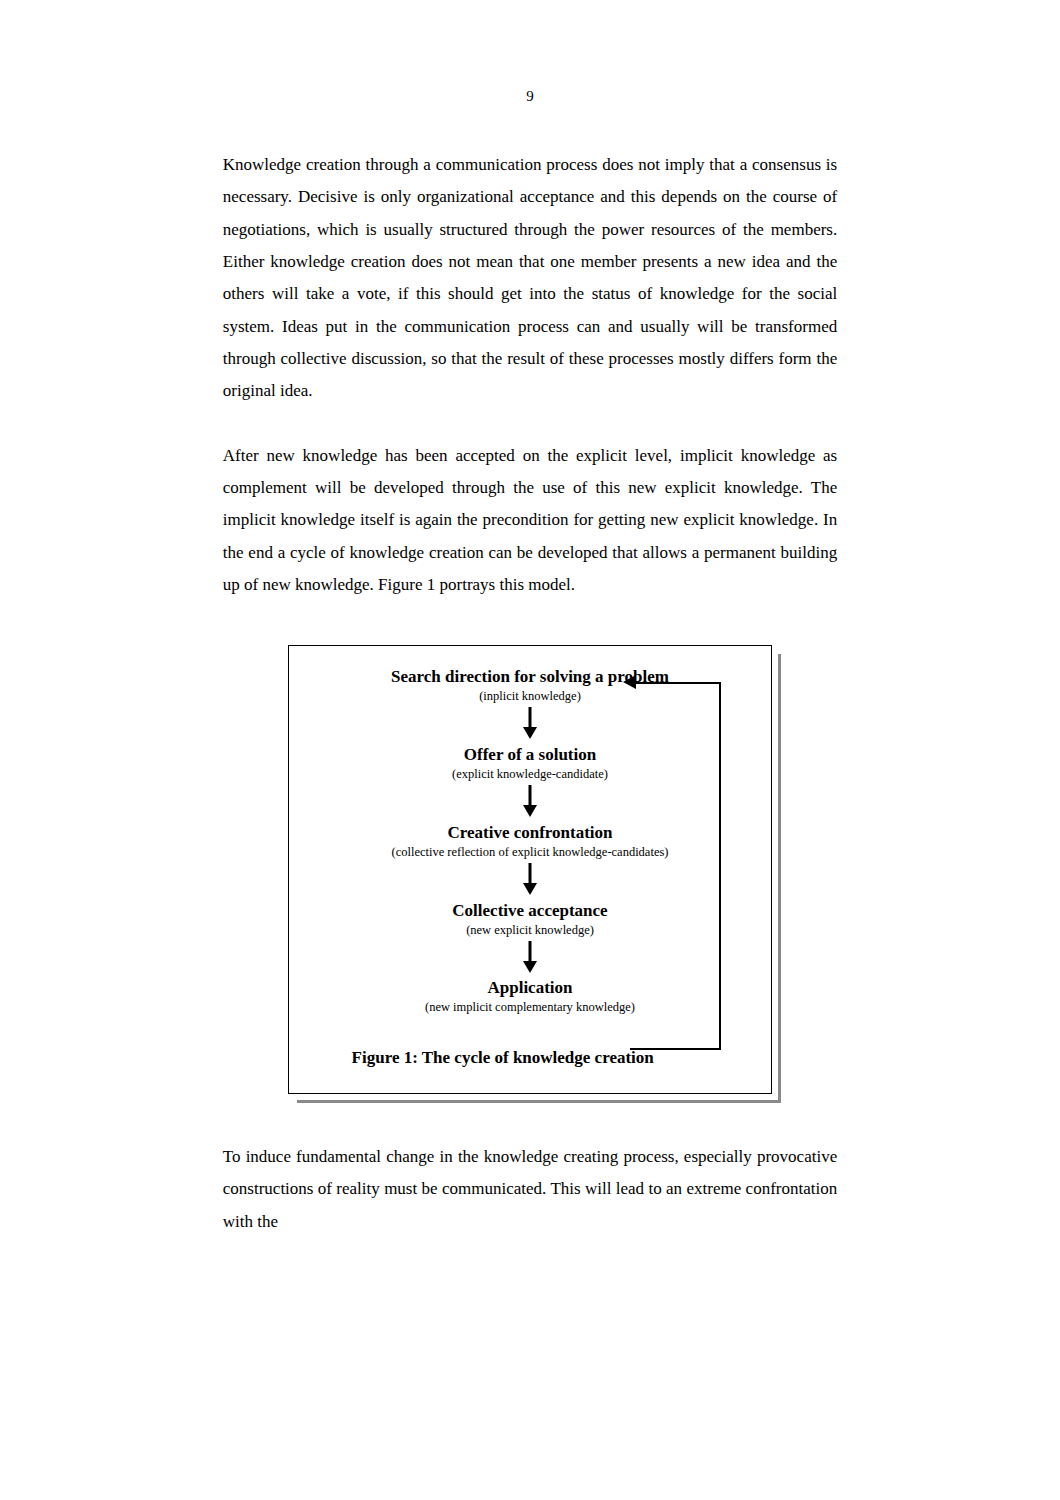9
Knowledge creation through a communication process does not imply that a consensus is necessary. Decisive is only organizational acceptance and this depends on the course of negotiations, which is usually structured through the power resources of the members. Either knowledge creation does not mean that one member presents a new idea and the others will take a vote, if this should get into the status of knowledge for the social system. Ideas put in the communication process can and usually will be transformed through collective discussion, so that the result of these processes mostly differs form the original idea.
After new knowledge has been accepted on the explicit level, implicit knowledge as complement will be developed through the use of this new explicit knowledge. The implicit knowledge itself is again the precondition for getting new explicit knowledge. In the end a cycle of knowledge creation can be developed that allows a permanent building up of new knowledge. Figure 1 portrays this model.
Search direction for solving a problem (inplicit knowledge)
Offer of a solution (explicit knowledge-candidate)
Creative confrontation (collective reflection of explicit knowledge-candidates)
Collective acceptance (new explicit knowledge)
Application (new implicit complementary knowledge)
Figure 1: The cycle of knowledge creation
To induce fundamental change in the knowledge creating process, especially provocative constructions of reality must be communicated. This will lead to an extreme confrontation with the